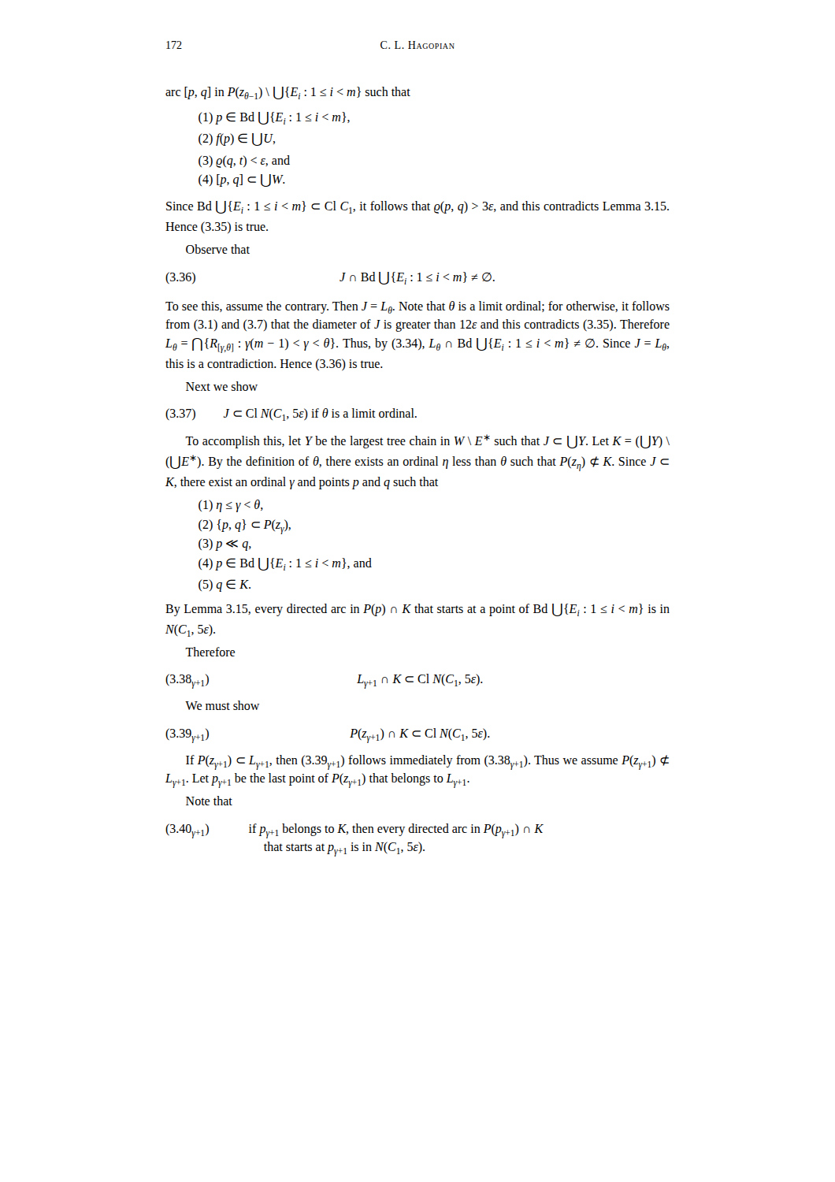172
C. L. Hagopian
arc [p, q] in P(zθ−1) \ ⋃{Ei : 1 ≤ i < m} such that
(1) p ∈ Bd ⋃{Ei : 1 ≤ i < m},
(2) f(p) ∈ ⋃U,
(3) ϱ(q, t) < ε, and
(4) [p, q] ⊂ ⋃W.
Since Bd ⋃{Ei : 1 ≤ i < m} ⊂ Cl C1, it follows that ϱ(p, q) > 3ε, and this contradicts Lemma 3.15. Hence (3.35) is true.
Observe that
(3.36)
J ∩ Bd ⋃{Ei : 1 ≤ i < m} ≠ ∅.
To see this, assume the contrary. Then J = Lθ. Note that θ is a limit ordinal; for otherwise, it follows from (3.1) and (3.7) that the diameter of J is greater than 12ε and this contradicts (3.35). Therefore Lθ = ⋂{R[γ,θ] : γ(m − 1) < γ < θ}. Thus, by (3.34), Lθ ∩ Bd ⋃{Ei : 1 ≤ i < m} ≠ ∅. Since J = Lθ, this is a contradiction. Hence (3.36) is true.
Next we show
(3.37)
J ⊂ Cl N(C1, 5ε) if θ is a limit ordinal.
To accomplish this, let Y be the largest tree chain in W \ E∗ such that J ⊂ ⋃Y. Let K = (⋃Y) \ (⋃E∗). By the definition of θ, there exists an ordinal η less than θ such that P(zη) ⊄ K. Since J ⊂ K, there exist an ordinal γ and points p and q such that
(1) η ≤ γ < θ,
(2) {p, q} ⊂ P(zγ),
(3) p ≪ q,
(4) p ∈ Bd ⋃{Ei : 1 ≤ i < m}, and
(5) q ∈ K.
By Lemma 3.15, every directed arc in P(p) ∩ K that starts at a point of Bd ⋃{Ei : 1 ≤ i < m} is in N(C1, 5ε).
Therefore
(3.38γ+1)
Lγ+1 ∩ K ⊂ Cl N(C1, 5ε).
We must show
(3.39γ+1)
P(zγ+1) ∩ K ⊂ Cl N(C1, 5ε).
If P(zγ+1) ⊂ Lγ+1, then (3.39γ+1) follows immediately from (3.38γ+1). Thus we assume P(zγ+1) ⊄ Lγ+1. Let pγ+1 be the last point of P(zγ+1) that belongs to Lγ+1.
Note that
(3.40γ+1)
if pγ+1 belongs to K, then every directed arc in P(pγ+1) ∩ Kthat starts at pγ+1 is in N(C1, 5ε).